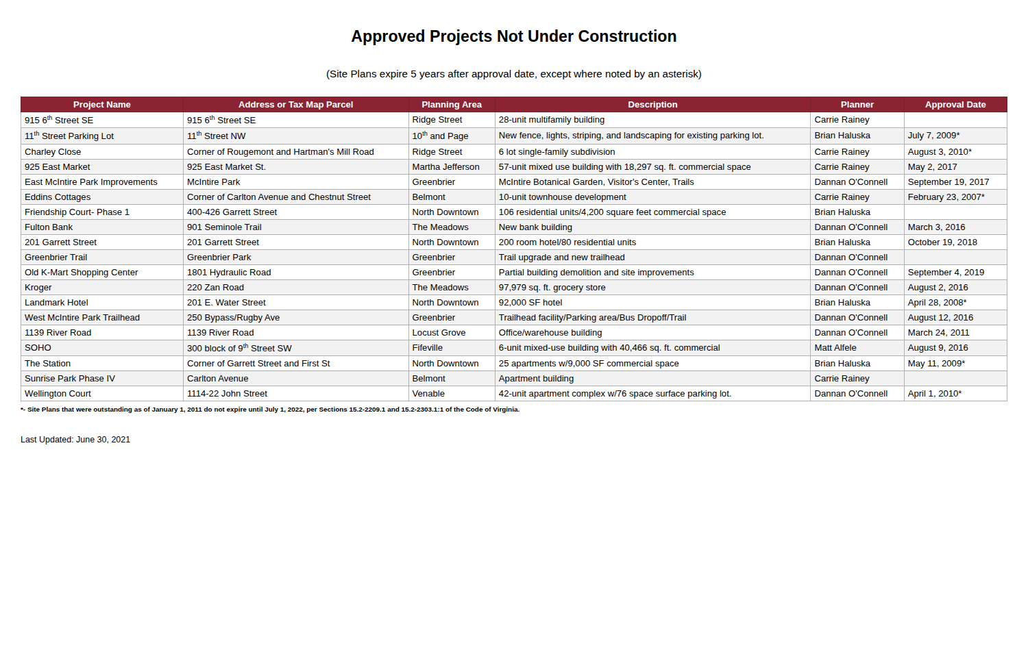Approved Projects Not Under Construction
(Site Plans expire 5 years after approval date, except where noted by an asterisk)
| Project Name | Address or Tax Map Parcel | Planning Area | Description | Planner | Approval Date |
| --- | --- | --- | --- | --- | --- |
| 915 6 th Street SE | 915 6 th Street SE | Ridge Street | 28-unit multifamily building | Carrie Rainey | |
| 11 th Street Parking Lot | 11 th Street NW | 10 th and Page | New fence, lights, striping, and landscaping for existing parking lot. | Brian Haluska | July 7, 2009* |
| Charley Close | Corner of Rougemont and Hartman's Mill Road | Ridge Street | 6 lot single-family subdivision | Carrie Rainey | August 3, 2010* |
| 925 East Market | 925 East Market St. | Martha Jefferson | 57-unit mixed use building with 18,297 sq. ft. commercial space | Carrie Rainey | May 2, 2017 |
| East McIntire Park Improvements | McIntire Park | Greenbrier | McIntire Botanical Garden, Visitor's Center, Trails | Dannan O'Connell | September 19, 2017 |
| Eddins Cottages | Corner of Carlton Avenue and Chestnut Street | Belmont | 10-unit townhouse development | Carrie Rainey | February 23, 2007* |
| Friendship Court- Phase 1 | 400-426 Garrett Street | North Downtown | 106 residential units/4,200 square feet commercial space | Brian Haluska | |
| Fulton Bank | 901 Seminole Trail | The Meadows | New bank building | Dannan O'Connell | March 3, 2016 |
| 201 Garrett Street | 201 Garrett Street | North Downtown | 200 room hotel/80 residential units | Brian Haluska | October 19, 2018 |
| Greenbrier Trail | Greenbrier Park | Greenbrier | Trail upgrade and new trailhead | Dannan O'Connell | |
| Old K-Mart Shopping Center | 1801 Hydraulic Road | Greenbrier | Partial building demolition and site improvements | Dannan O'Connell | September 4, 2019 |
| Kroger | 220 Zan Road | The Meadows | 97,979 sq. ft. grocery store | Dannan O'Connell | August 2, 2016 |
| Landmark Hotel | 201 E. Water Street | North Downtown | 92,000 SF hotel | Brian Haluska | April 28, 2008* |
| West McIntire Park Trailhead | 250 Bypass/Rugby Ave | Greenbrier | Trailhead facility/Parking area/Bus Dropoff/Trail | Dannan O'Connell | August 12, 2016 |
| 1139 River Road | 1139 River Road | Locust Grove | Office/warehouse building | Dannan O'Connell | March 24, 2011 |
| SOHO | 300 block of 9 th Street SW | Fifeville | 6-unit mixed-use building with 40,466 sq. ft. commercial | Matt Alfele | August 9, 2016 |
| The Station | Corner of Garrett Street and First St | North Downtown | 25 apartments w/9,000 SF commercial space | Brian Haluska | May 11, 2009* |
| Sunrise Park Phase IV | Carlton Avenue | Belmont | Apartment building | Carrie Rainey | |
| Wellington Court | 1114-22 John Street | Venable | 42-unit apartment complex w/76 space surface parking lot. | Dannan O'Connell | April 1, 2010* |
*- Site Plans that were outstanding as of January 1, 2011 do not expire until July 1, 2022, per Sections 15.2-2209.1 and 15.2-2303.1:1 of the Code of Virginia.
Last Updated: June 30, 2021